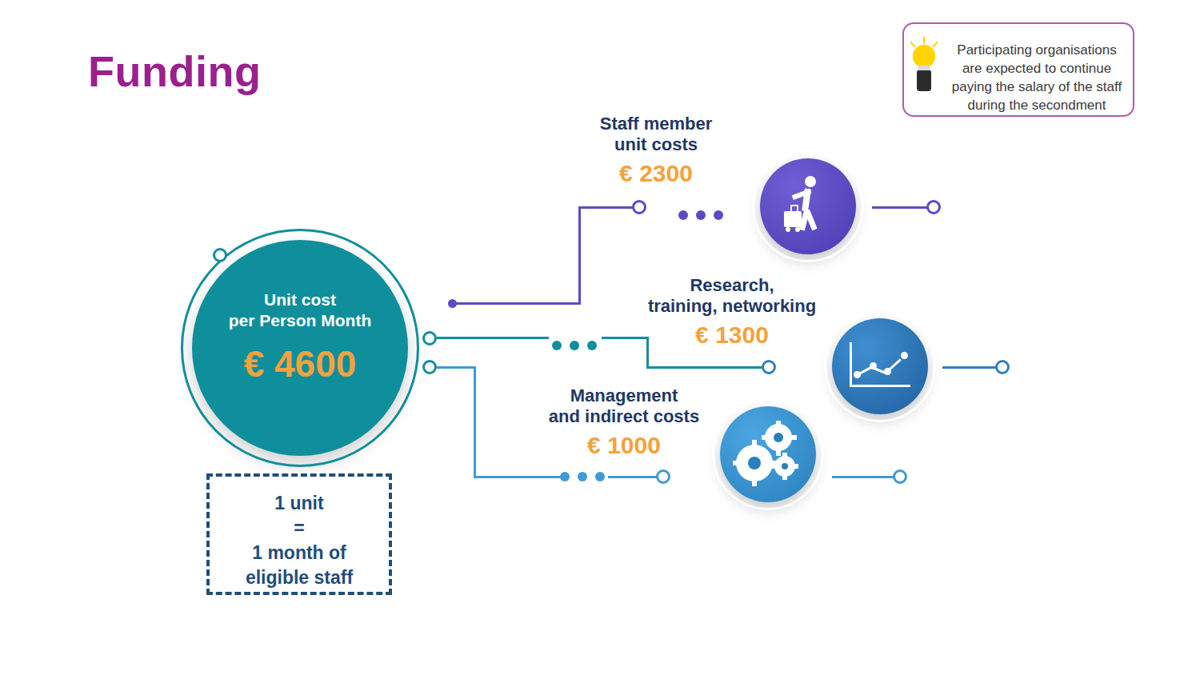Funding
Participating organisations are expected to continue paying the salary of the staff during the secondment
Unit cost
per Person Month
€ 4600
Staff member
unit costs
€ 2300
Research,
training, networking
€ 1300
Management
and indirect costs
€ 1000
1 unit
=
1 month of
eligible staff